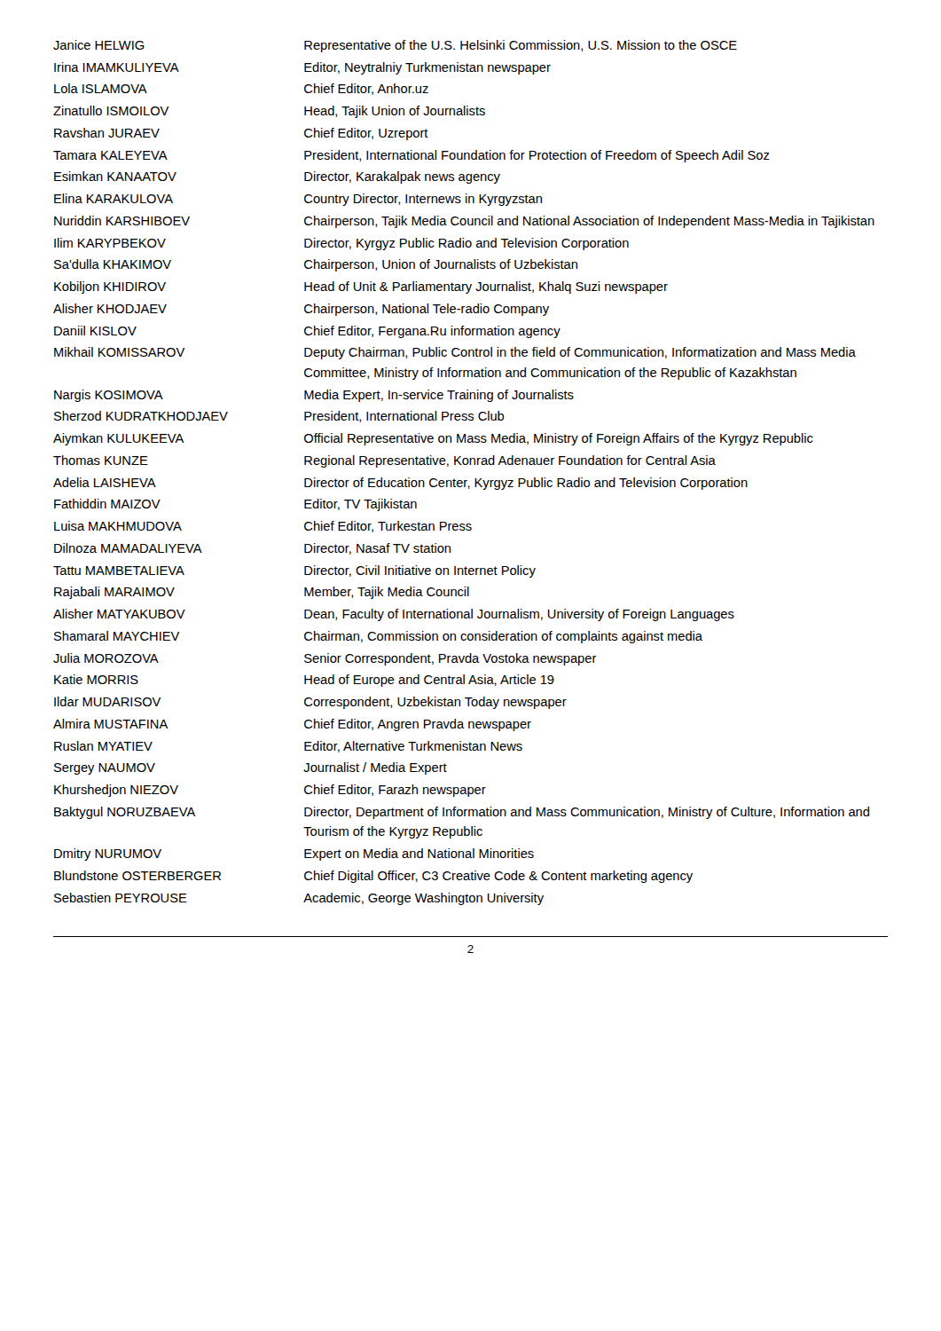| Janice HELWIG | Representative of the U.S. Helsinki Commission, U.S. Mission to the OSCE |
| Irina IMAMKULIYEVA | Editor, Neytralniy Turkmenistan newspaper |
| Lola ISLAMOVA | Chief Editor, Anhor.uz |
| Zinatullo ISMOILOV | Head, Tajik Union of Journalists |
| Ravshan JURAEV | Chief Editor, Uzreport |
| Tamara KALEYEVA | President, International Foundation for Protection of Freedom of Speech Adil Soz |
| Esimkan KANAATOV | Director, Karakalpak news agency |
| Elina KARAKULOVA | Country Director, Internews in Kyrgyzstan |
| Nuriddin KARSHIBOEV | Chairperson, Tajik Media Council and National Association of Independent Mass-Media in Tajikistan |
| Ilim KARYPBEKOV | Director, Kyrgyz Public Radio and Television Corporation |
| Sa'dulla KHAKIMOV | Chairperson, Union of Journalists of Uzbekistan |
| Kobiljon KHIDIROV | Head of Unit & Parliamentary Journalist, Khalq Suzi newspaper |
| Alisher KHODJAEV | Chairperson, National Tele-radio Company |
| Daniil KISLOV | Chief Editor, Fergana.Ru information agency |
| Mikhail KOMISSAROV | Deputy Chairman, Public Control in the field of Communication, Informatization and Mass Media Committee, Ministry of Information and Communication of the Republic of Kazakhstan |
| Nargis KOSIMOVA | Media Expert, In-service Training of Journalists |
| Sherzod KUDRATKHODJAEV | President, International Press Club |
| Aiymkan KULUKEEVA | Official Representative on Mass Media, Ministry of Foreign Affairs of the Kyrgyz Republic |
| Thomas KUNZE | Regional Representative, Konrad Adenauer Foundation for Central Asia |
| Adelia LAISHEVA | Director of Education Center, Kyrgyz Public Radio and Television Corporation |
| Fathiddin MAIZOV | Editor, TV Tajikistan |
| Luisa MAKHMUDOVA | Chief Editor, Turkestan Press |
| Dilnoza MAMADALIYEVA | Director, Nasaf TV station |
| Tattu MAMBETALIEVA | Director, Civil Initiative on Internet Policy |
| Rajabali MARAIMOV | Member, Tajik Media Council |
| Alisher MATYAKUBOV | Dean, Faculty of International Journalism, University of Foreign Languages |
| Shamaral MAYCHIEV | Chairman, Commission on consideration of complaints against media |
| Julia MOROZOVA | Senior Correspondent, Pravda Vostoka newspaper |
| Katie MORRIS | Head of Europe and Central Asia, Article 19 |
| Ildar MUDARISOV | Correspondent, Uzbekistan Today newspaper |
| Almira MUSTAFINA | Chief Editor, Angren Pravda newspaper |
| Ruslan MYATIEV | Editor, Alternative Turkmenistan News |
| Sergey NAUMOV | Journalist / Media Expert |
| Khurshedjon NIEZOV | Chief Editor, Farazh newspaper |
| Baktygul NORUZBAEVA | Director, Department of Information and Mass Communication, Ministry of Culture, Information and Tourism of the Kyrgyz Republic |
| Dmitry NURUMOV | Expert on Media and National Minorities |
| Blundstone OSTERBERGER | Chief Digital Officer, C3 Creative Code & Content marketing agency |
| Sebastien PEYROUSE | Academic, George Washington University |
2